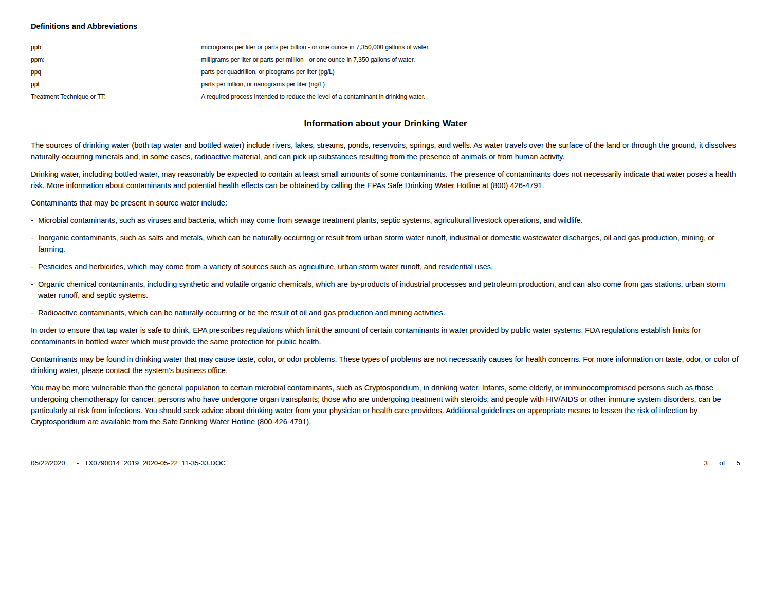Definitions and Abbreviations
| ppb: | micrograms per liter or parts per billion - or one ounce in 7,350,000 gallons of water. |
| ppm: | milligrams per liter or parts per million - or one ounce in 7,350 gallons of water. |
| ppq | parts per quadrillion, or picograms per liter (pg/L) |
| ppt | parts per trillion, or nanograms per liter (ng/L) |
| Treatment Technique or TT: | A required process intended to reduce the level of a contaminant in drinking water. |
Information about your Drinking Water
The sources of drinking water (both tap water and bottled water) include rivers, lakes, streams, ponds, reservoirs, springs, and wells. As water travels over the surface of the land or through the ground, it dissolves naturally-occurring minerals and, in some cases, radioactive material, and can pick up substances resulting from the presence of animals or from human activity.
Drinking water, including bottled water, may reasonably be expected to contain at least small amounts of some contaminants. The presence of contaminants does not necessarily indicate that water poses a health risk. More information about contaminants and potential health effects can be obtained by calling the EPAs Safe Drinking Water Hotline at (800) 426-4791.
Contaminants that may be present in source water include:
Microbial contaminants, such as viruses and bacteria, which may come from sewage treatment plants, septic systems, agricultural livestock operations, and wildlife.
Inorganic contaminants, such as salts and metals, which can be naturally-occurring or result from urban storm water runoff, industrial or domestic wastewater discharges, oil and gas production, mining, or farming.
Pesticides and herbicides, which may come from a variety of sources such as agriculture, urban storm water runoff, and residential uses.
Organic chemical contaminants, including synthetic and volatile organic chemicals, which are by-products of industrial processes and petroleum production, and can also come from gas stations, urban storm water runoff, and septic systems.
Radioactive contaminants, which can be naturally-occurring or be the result of oil and gas production and mining activities.
In order to ensure that tap water is safe to drink, EPA prescribes regulations which limit the amount of certain contaminants in water provided by public water systems. FDA regulations establish limits for contaminants in bottled water which must provide the same protection for public health.
Contaminants may be found in drinking water that may cause taste, color, or odor problems. These types of problems are not necessarily causes for health concerns. For more information on taste, odor, or color of drinking water, please contact the system's business office.
You may be more vulnerable than the general population to certain microbial contaminants, such as Cryptosporidium, in drinking water. Infants, some elderly, or immunocompromised persons such as those undergoing chemotherapy for cancer; persons who have undergone organ transplants; those who are undergoing treatment with steroids; and people with HIV/AIDS or other immune system disorders, can be particularly at risk from infections. You should seek advice about drinking water from your physician or health care providers. Additional guidelines on appropriate means to lessen the risk of infection by Cryptosporidium are available from the Safe Drinking Water Hotline (800-426-4791).
05/22/2020 - TX0790014_2019_2020-05-22_11-35-33.DOC
3 of 5